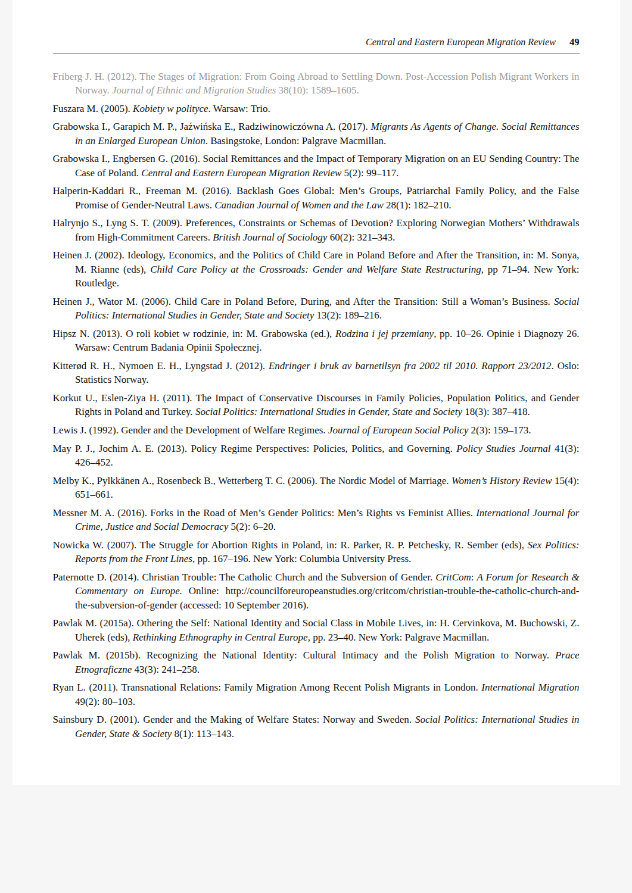Central and Eastern European Migration Review 49
Friberg J. H. (2012). The Stages of Migration: From Going Abroad to Settling Down. Post-Accession Polish Migrant Workers in Norway. Journal of Ethnic and Migration Studies 38(10): 1589–1605.
Fuszara M. (2005). Kobiety w polityce. Warsaw: Trio.
Grabowska I., Garapich M. P., Jaźwińska E., Radziwinowiczówna A. (2017). Migrants As Agents of Change. Social Remittances in an Enlarged European Union. Basingstoke, London: Palgrave Macmillan.
Grabowska I., Engbersen G. (2016). Social Remittances and the Impact of Temporary Migration on an EU Sending Country: The Case of Poland. Central and Eastern European Migration Review 5(2): 99–117.
Halperin-Kaddari R., Freeman M. (2016). Backlash Goes Global: Men’s Groups, Patriarchal Family Policy, and the False Promise of Gender-Neutral Laws. Canadian Journal of Women and the Law 28(1): 182–210.
Halrynjo S., Lyng S. T. (2009). Preferences, Constraints or Schemas of Devotion? Exploring Norwegian Mothers’ Withdrawals from High-Commitment Careers. British Journal of Sociology 60(2): 321–343.
Heinen J. (2002). Ideology, Economics, and the Politics of Child Care in Poland Before and After the Transition, in: M. Sonya, M. Rianne (eds), Child Care Policy at the Crossroads: Gender and Welfare State Restructuring, pp 71–94. New York: Routledge.
Heinen J., Wator M. (2006). Child Care in Poland Before, During, and After the Transition: Still a Woman’s Business. Social Politics: International Studies in Gender, State and Society 13(2): 189–216.
Hipsz N. (2013). O roli kobiet w rodzinie, in: M. Grabowska (ed.), Rodzina i jej przemiany, pp. 10–26. Opinie i Diagnozy 26. Warsaw: Centrum Badania Opinii Społecznej.
Kitterød R. H., Nymoen E. H., Lyngstad J. (2012). Endringer i bruk av barnetilsyn fra 2002 til 2010. Rapport 23/2012. Oslo: Statistics Norway.
Korkut U., Eslen-Ziya H. (2011). The Impact of Conservative Discourses in Family Policies, Population Politics, and Gender Rights in Poland and Turkey. Social Politics: International Studies in Gender, State and Society 18(3): 387–418.
Lewis J. (1992). Gender and the Development of Welfare Regimes. Journal of European Social Policy 2(3): 159–173.
May P. J., Jochim A. E. (2013). Policy Regime Perspectives: Policies, Politics, and Governing. Policy Studies Journal 41(3): 426–452.
Melby K., Pylkkänen A., Rosenbeck B., Wetterberg T. C. (2006). The Nordic Model of Marriage. Women’s History Review 15(4): 651–661.
Messner M. A. (2016). Forks in the Road of Men’s Gender Politics: Men’s Rights vs Feminist Allies. International Journal for Crime, Justice and Social Democracy 5(2): 6–20.
Nowicka W. (2007). The Struggle for Abortion Rights in Poland, in: R. Parker, R. P. Petchesky, R. Sember (eds), Sex Politics: Reports from the Front Lines, pp. 167–196. New York: Columbia University Press.
Paternotte D. (2014). Christian Trouble: The Catholic Church and the Subversion of Gender. CritCom: A Forum for Research & Commentary on Europe. Online: http://councilforeuropeanstudies.org/critcom/christian-trouble-the-catholic-church-and-the-subversion-of-gender (accessed: 10 September 2016).
Pawlak M. (2015a). Othering the Self: National Identity and Social Class in Mobile Lives, in: H. Cervinkova, M. Buchowski, Z. Uherek (eds), Rethinking Ethnography in Central Europe, pp. 23–40. New York: Palgrave Macmillan.
Pawlak M. (2015b). Recognizing the National Identity: Cultural Intimacy and the Polish Migration to Norway. Prace Etnograficzne 43(3): 241–258.
Ryan L. (2011). Transnational Relations: Family Migration Among Recent Polish Migrants in London. International Migration 49(2): 80–103.
Sainsbury D. (2001). Gender and the Making of Welfare States: Norway and Sweden. Social Politics: International Studies in Gender, State & Society 8(1): 113–143.